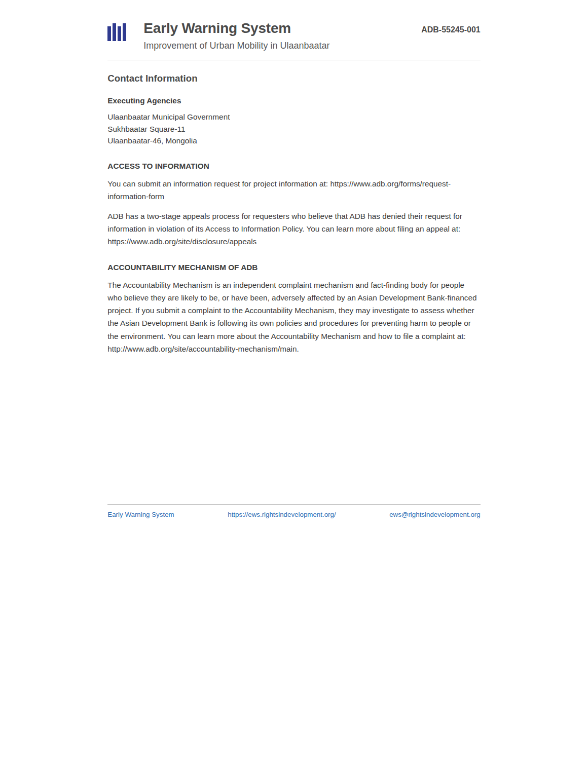Early Warning System
Improvement of Urban Mobility in Ulaanbaatar
ADB-55245-001
Contact Information
Executing Agencies
Ulaanbaatar Municipal Government
Sukhbaatar Square-11
Ulaanbaatar-46, Mongolia
Access to Information
You can submit an information request for project information at: https://www.adb.org/forms/request-information-form
ADB has a two-stage appeals process for requesters who believe that ADB has denied their request for information in violation of its Access to Information Policy. You can learn more about filing an appeal at: https://www.adb.org/site/disclosure/appeals
Accountability Mechanism of ADB
The Accountability Mechanism is an independent complaint mechanism and fact-finding body for people who believe they are likely to be, or have been, adversely affected by an Asian Development Bank-financed project. If you submit a complaint to the Accountability Mechanism, they may investigate to assess whether the Asian Development Bank is following its own policies and procedures for preventing harm to people or the environment. You can learn more about the Accountability Mechanism and how to file a complaint at: http://www.adb.org/site/accountability-mechanism/main.
Early Warning System https://ews.rightsindevelopment.org/ ews@rightsindevelopment.org